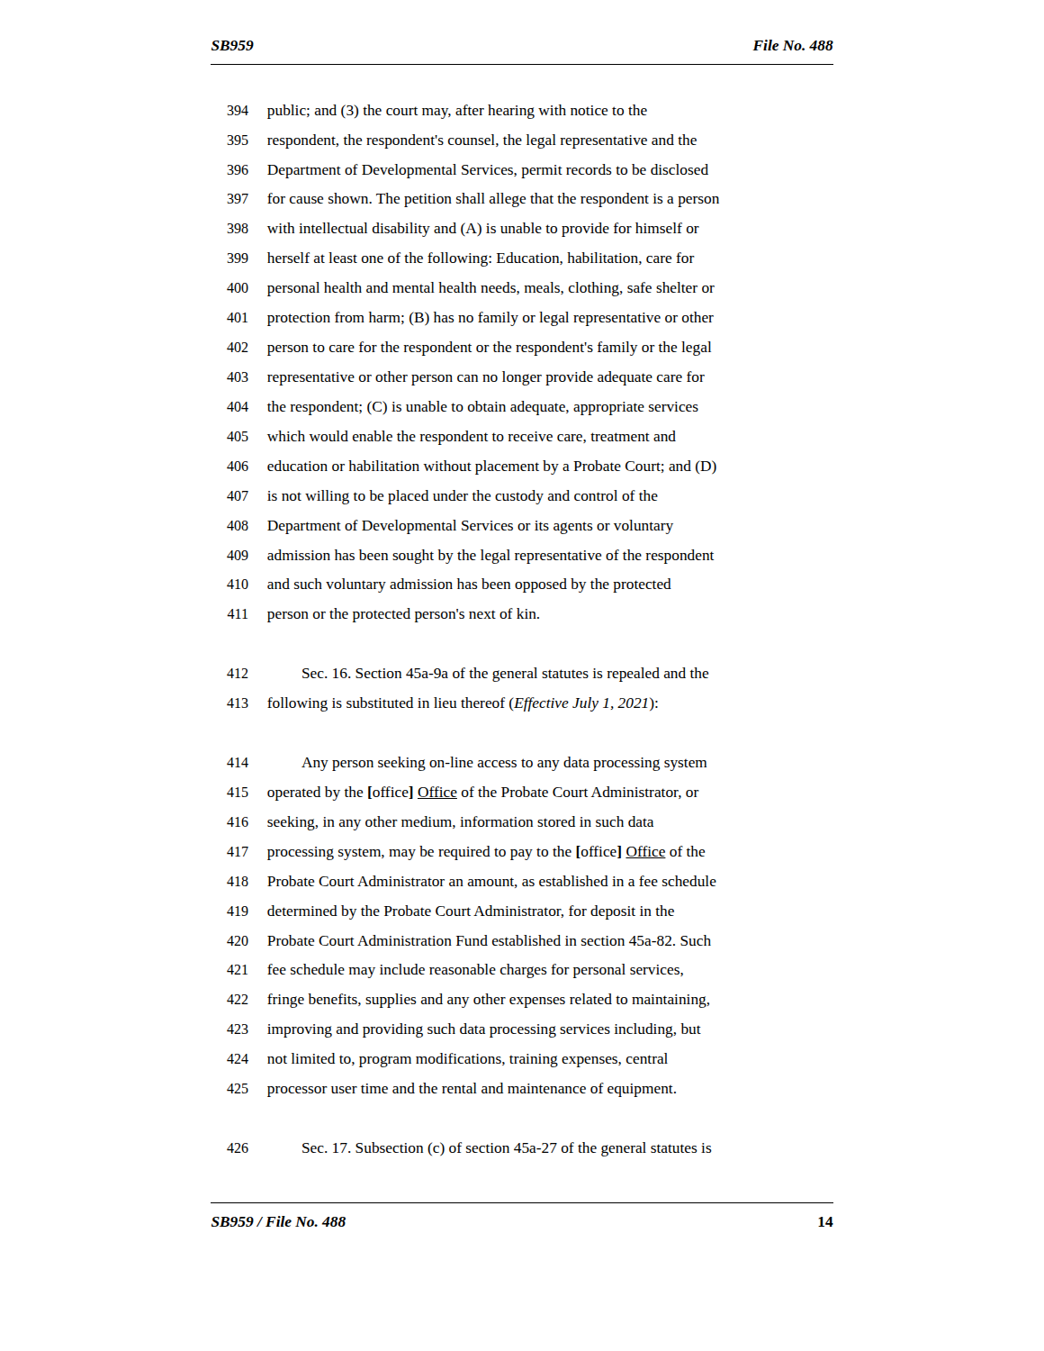SB959 File No. 488
394 public; and (3) the court may, after hearing with notice to the
395 respondent, the respondent's counsel, the legal representative and the
396 Department of Developmental Services, permit records to be disclosed
397 for cause shown. The petition shall allege that the respondent is a person
398 with intellectual disability and (A) is unable to provide for himself or
399 herself at least one of the following: Education, habilitation, care for
400 personal health and mental health needs, meals, clothing, safe shelter or
401 protection from harm; (B) has no family or legal representative or other
402 person to care for the respondent or the respondent's family or the legal
403 representative or other person can no longer provide adequate care for
404 the respondent; (C) is unable to obtain adequate, appropriate services
405 which would enable the respondent to receive care, treatment and
406 education or habilitation without placement by a Probate Court; and (D)
407 is not willing to be placed under the custody and control of the
408 Department of Developmental Services or its agents or voluntary
409 admission has been sought by the legal representative of the respondent
410 and such voluntary admission has been opposed by the protected
411 person or the protected person's next of kin.
412 Sec. 16. Section 45a-9a of the general statutes is repealed and the
413 following is substituted in lieu thereof (Effective July 1, 2021):
414 Any person seeking on-line access to any data processing system
415 operated by the [office] Office of the Probate Court Administrator, or
416 seeking, in any other medium, information stored in such data
417 processing system, may be required to pay to the [office] Office of the
418 Probate Court Administrator an amount, as established in a fee schedule
419 determined by the Probate Court Administrator, for deposit in the
420 Probate Court Administration Fund established in section 45a-82. Such
421 fee schedule may include reasonable charges for personal services,
422 fringe benefits, supplies and any other expenses related to maintaining,
423 improving and providing such data processing services including, but
424 not limited to, program modifications, training expenses, central
425 processor user time and the rental and maintenance of equipment.
426 Sec. 17. Subsection (c) of section 45a-27 of the general statutes is
SB959 / File No. 488 14